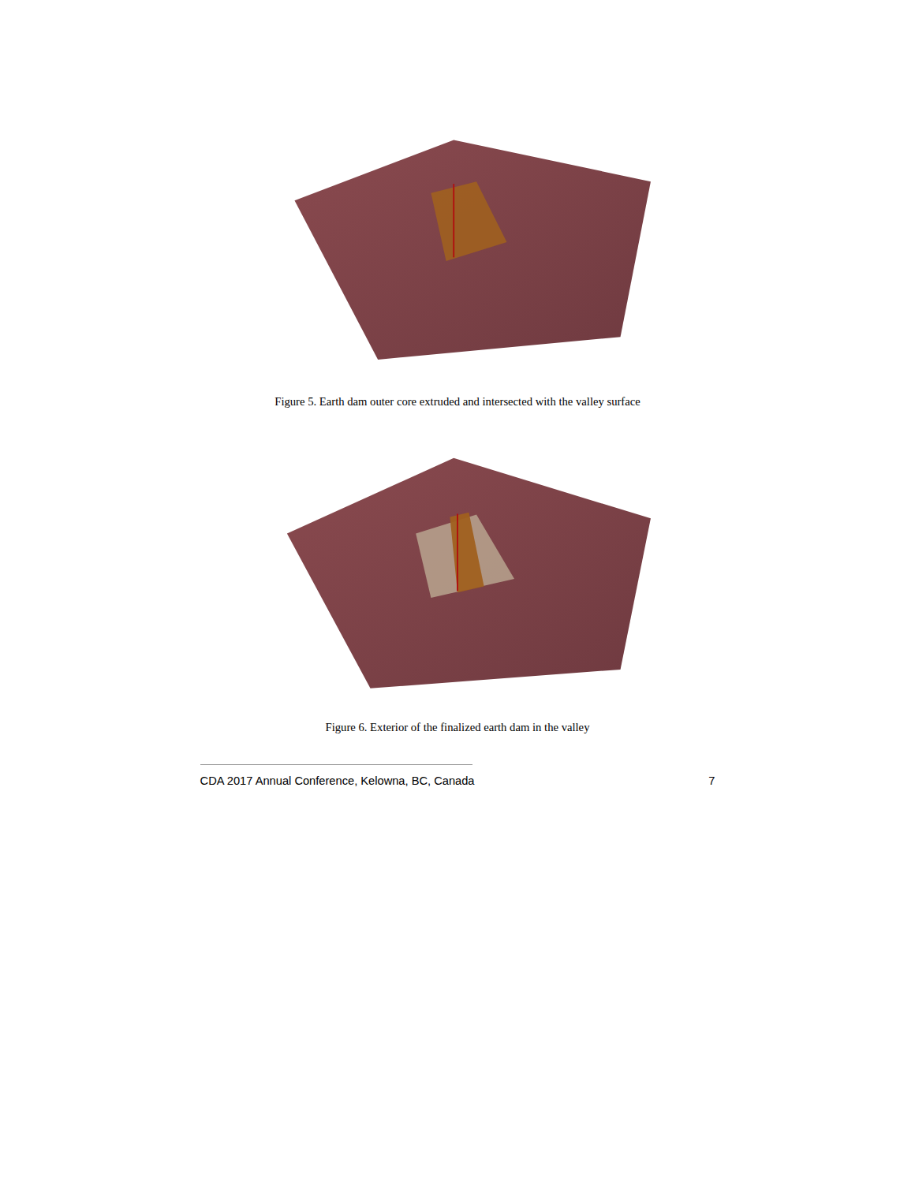Figure 5. Earth dam outer core extruded and intersected with the valley surface
Figure 6. Exterior of the finalized earth dam in the valley
CDA 2017 Annual Conference, Kelowna, BC, Canada
7